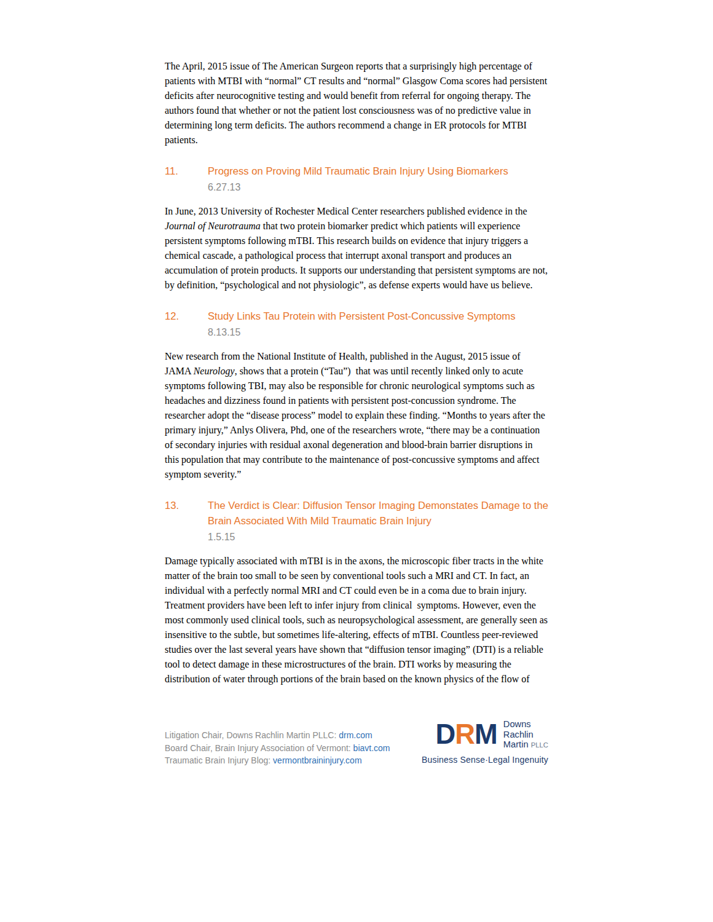The April, 2015 issue of The American Surgeon reports that a surprisingly high percentage of patients with MTBI with “normal” CT results and “normal” Glasgow Coma scores had persistent deficits after neurocognitive testing and would benefit from referral for ongoing therapy. The authors found that whether or not the patient lost consciousness was of no predictive value in determining long term deficits. The authors recommend a change in ER protocols for MTBI patients.
11. Progress on Proving Mild Traumatic Brain Injury Using Biomarkers 6.27.13
In June, 2013 University of Rochester Medical Center researchers published evidence in the Journal of Neurotrauma that two protein biomarker predict which patients will experience persistent symptoms following mTBI. This research builds on evidence that injury triggers a chemical cascade, a pathological process that interrupt axonal transport and produces an accumulation of protein products. It supports our understanding that persistent symptoms are not, by definition, “psychological and not physiologic”, as defense experts would have us believe.
12. Study Links Tau Protein with Persistent Post-Concussive Symptoms 8.13.15
New research from the National Institute of Health, published in the August, 2015 issue of JAMA Neurology, shows that a protein (“Tau”) that was until recently linked only to acute symptoms following TBI, may also be responsible for chronic neurological symptoms such as headaches and dizziness found in patients with persistent post-concussion syndrome. The researcher adopt the “disease process” model to explain these finding. “Months to years after the primary injury,” Anlys Olivera, Phd, one of the researchers wrote, “there may be a continuation of secondary injuries with residual axonal degeneration and blood-brain barrier disruptions in this population that may contribute to the maintenance of post-concussive symptoms and affect symptom severity.”
13. The Verdict is Clear: Diffusion Tensor Imaging Demonstates Damage to the Brain Associated With Mild Traumatic Brain Injury 1.5.15
Damage typically associated with mTBI is in the axons, the microscopic fiber tracts in the white matter of the brain too small to be seen by conventional tools such a MRI and CT. In fact, an individual with a perfectly normal MRI and CT could even be in a coma due to brain injury. Treatment providers have been left to infer injury from clinical symptoms. However, even the most commonly used clinical tools, such as neuropsychological assessment, are generally seen as insensitive to the subtle, but sometimes life-altering, effects of mTBI. Countless peer-reviewed studies over the last several years have shown that “diffusion tensor imaging” (DTI) is a reliable tool to detect damage in these microstructures of the brain. DTI works by measuring the distribution of water through portions of the brain based on the known physics of the flow of
Litigation Chair, Downs Rachlin Martin PLLC: drm.com
Board Chair, Brain Injury Association of Vermont: biavt.com
Traumatic Brain Injury Blog: vermontbraininjury.com
DRM
Downs
Rachlin
Martin PLLC
Business Sense·Legal Ingenuity